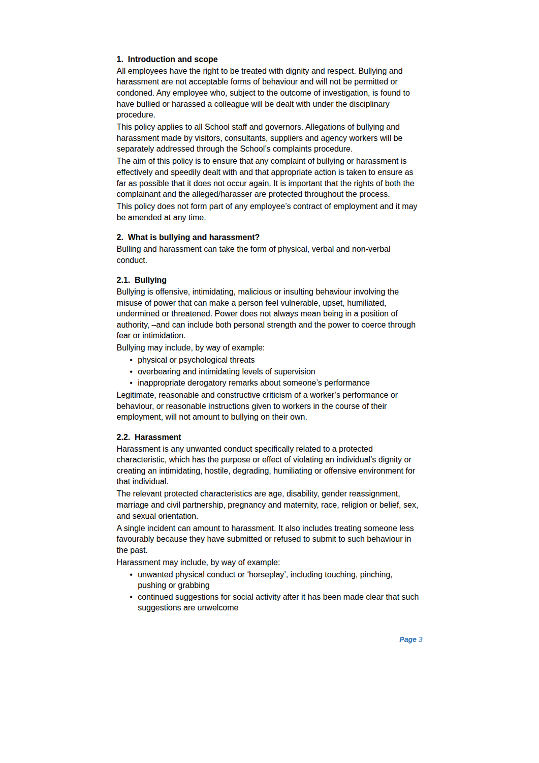1.
Introduction and scope
All employees have the right to be treated with dignity and respect. Bullying and harassment are not acceptable forms of behaviour and will not be permitted or condoned. Any employee who, subject to the outcome of investigation, is found to have bullied or harassed a colleague will be dealt with under the disciplinary procedure.
This policy applies to all School staff and governors. Allegations of bullying and harassment made by visitors, consultants, suppliers and agency workers will be separately addressed through the School’s complaints procedure.
The aim of this policy is to ensure that any complaint of bullying or harassment is effectively and speedily dealt with and that appropriate action is taken to ensure as far as possible that it does not occur again. It is important that the rights of both the complainant and the alleged/harasser are protected throughout the process.
This policy does not form part of any employee’s contract of employment and it may be amended at any time.
2.
What is bullying and harassment?
Bulling and harassment can take the form of physical, verbal and non-verbal conduct.
2.1.
Bullying
Bullying is offensive, intimidating, malicious or insulting behaviour involving the misuse of power that can make a person feel vulnerable, upset, humiliated, undermined or threatened. Power does not always mean being in a position of authority, –and can include both personal strength and the power to coerce through fear or intimidation.
Bullying may include, by way of example:
physical or psychological threats
overbearing and intimidating levels of supervision
inappropriate derogatory remarks about someone’s performance
Legitimate, reasonable and constructive criticism of a worker’s performance or behaviour, or reasonable instructions given to workers in the course of their employment, will not amount to bullying on their own.
2.2.
Harassment
Harassment is any unwanted conduct specifically related to a protected characteristic, which has the purpose or effect of violating an individual’s dignity or creating an intimidating, hostile, degrading, humiliating or offensive environment for that individual.
The relevant protected characteristics are age, disability, gender reassignment, marriage and civil partnership, pregnancy and maternity, race, religion or belief, sex, and sexual orientation.
A single incident can amount to harassment. It also includes treating someone less favourably because they have submitted or refused to submit to such behaviour in the past.
Harassment may include, by way of example:
unwanted physical conduct or ‘horseplay’, including touching, pinching, pushing or grabbing
continued suggestions for social activity after it has been made clear that such suggestions are unwelcome
Page 3